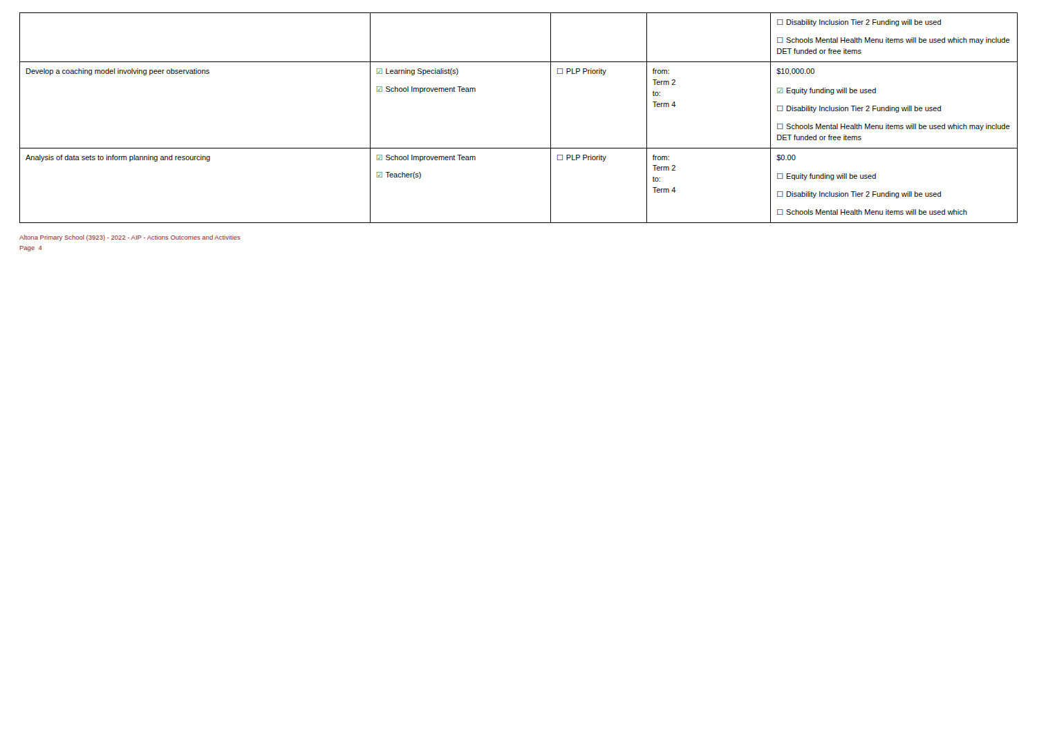| | | | | ☐ Disability Inclusion Tier 2 Funding will be used ☐ Schools Mental Health Menu items will be used which may include DET funded or free items |
| Develop a coaching model involving peer observations | ☑ Learning Specialist(s) ☑ School Improvement Team | ☐ PLP Priority | from: Term 2 to: Term 4 | $10,000.00 ☑ Equity funding will be used ☐ Disability Inclusion Tier 2 Funding will be used ☐ Schools Mental Health Menu items will be used which may include DET funded or free items |
| Analysis of data sets to inform planning and resourcing | ☑ School Improvement Team ☑ Teacher(s) | ☐ PLP Priority | from: Term 2 to: Term 4 | $0.00 ☐ Equity funding will be used ☐ Disability Inclusion Tier 2 Funding will be used ☐ Schools Mental Health Menu items will be used which |
Altona Primary School (3923) - 2022 - AIP - Actions Outcomes and Activities
Page 4